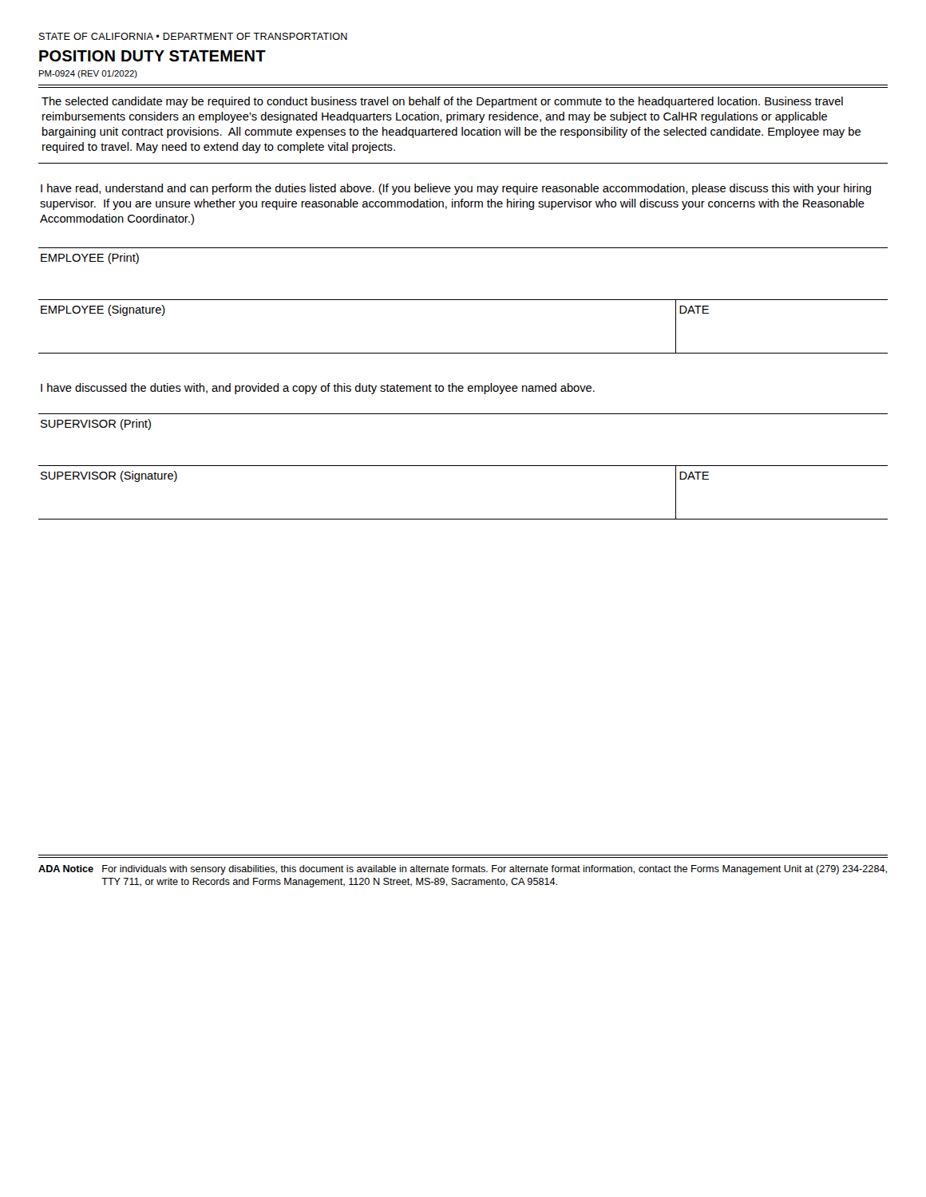STATE OF CALIFORNIA • DEPARTMENT OF TRANSPORTATION
POSITION DUTY STATEMENT
PM-0924 (REV 01/2022)
The selected candidate may be required to conduct business travel on behalf of the Department or commute to the headquartered location. Business travel reimbursements considers an employee’s designated Headquarters Location, primary residence, and may be subject to CalHR regulations or applicable bargaining unit contract provisions. All commute expenses to the headquartered location will be the responsibility of the selected candidate. Employee may be required to travel. May need to extend day to complete vital projects.
I have read, understand and can perform the duties listed above. (If you believe you may require reasonable accommodation, please discuss this with your hiring supervisor. If you are unsure whether you require reasonable accommodation, inform the hiring supervisor who will discuss your concerns with the Reasonable Accommodation Coordinator.)
EMPLOYEE (Print)
| EMPLOYEE (Signature) | DATE |
I have discussed the duties with, and provided a copy of this duty statement to the employee named above.
SUPERVISOR (Print)
| SUPERVISOR (Signature) | DATE |
ADA Notice
For individuals with sensory disabilities, this document is available in alternate formats. For alternate format information, contact the Forms Management Unit at (279) 234-2284, TTY 711, or write to Records and Forms Management, 1120 N Street, MS-89, Sacramento, CA 95814.